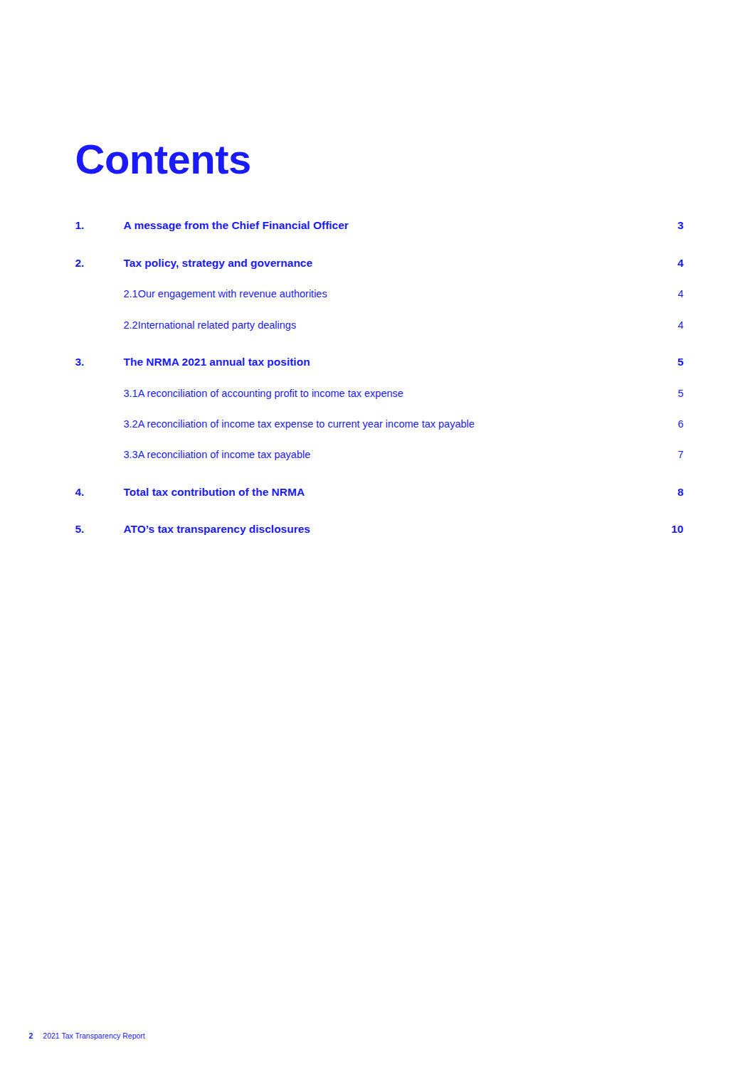Contents
1. A message from the Chief Financial Officer 3
2. Tax policy, strategy and governance 4
2.1 Our engagement with revenue authorities 4
2.2 International related party dealings 4
3. The NRMA 2021 annual tax position 5
3.1 A reconciliation of accounting profit to income tax expense 5
3.2 A reconciliation of income tax expense to current year income tax payable 6
3.3 A reconciliation of income tax payable 7
4. Total tax contribution of the NRMA 8
5. ATO’s tax transparency disclosures 10
22021 Tax Transparency Report